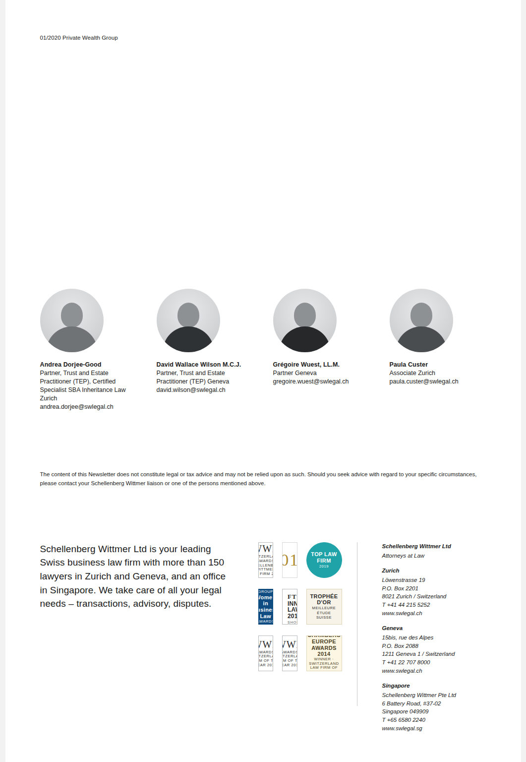01/2020 Private Wealth Group
Andrea Dorjee-Good
Partner, Trust and Estate Practitioner (TEP), Certified Specialist SBA Inheritance Law Zurich
andrea.dorjee@swlegal.ch
David Wallace Wilson M.C.J.
Partner, Trust and Estate Practitioner (TEP) Geneva
david.wilson@swlegal.ch
Grégoire Wuest, LL.M.
Partner Geneva
gregoire.wuest@swlegal.ch
Paula Custer
Associate Zurich
paula.custer@swlegal.ch
The content of this Newsletter does not constitute legal or tax advice and may not be relied upon as such. Should you seek advice with regard to your specific circumstances, please contact your Schellenberg Wittmer liaison or one of the persons mentioned above.
Schellenberg Wittmer Ltd is your leading Swiss business law firm with more than 150 lawyers in Zurich and Geneva, and an office in Singapore. We take care of all your legal needs – transactions, advisory, disputes.
WWL
Switzerland Awards
Schellenberg Wittmer
The Firm 2019
2019
TOP LAW FIRM 2019
Legal Media Group Women in Business Law AWARDS 2019 · WINNER
FT INNOVATIVE LAWYERS 2018 SHORTLISTED
TROPHÉE D'OR Meilleure étude suisse
WWL
AWARDS
Switzerland
Firm of the Year 2016
WWL
AWARDS
Switzerland
Firm of the Year 2015
CHAMBERS EUROPE AWARDS 2014 Winner · Switzerland Law Firm of the Year
Schellenberg Wittmer Ltd
Attorneys at Law
Zurich
Löwenstrasse 19
P.O. Box 2201
8021 Zurich / Switzerland
T +41 44 215 5252
www.swlegal.ch
Geneva
15bis, rue des Alpes
P.O. Box 2088
1211 Geneva 1 / Switzerland
T +41 22 707 8000
www.swlegal.ch
Singapore
Schellenberg Wittmer Pte Ltd
6 Battery Road, #37-02
Singapore 049909
T +65 6580 2240
www.swlegal.sg